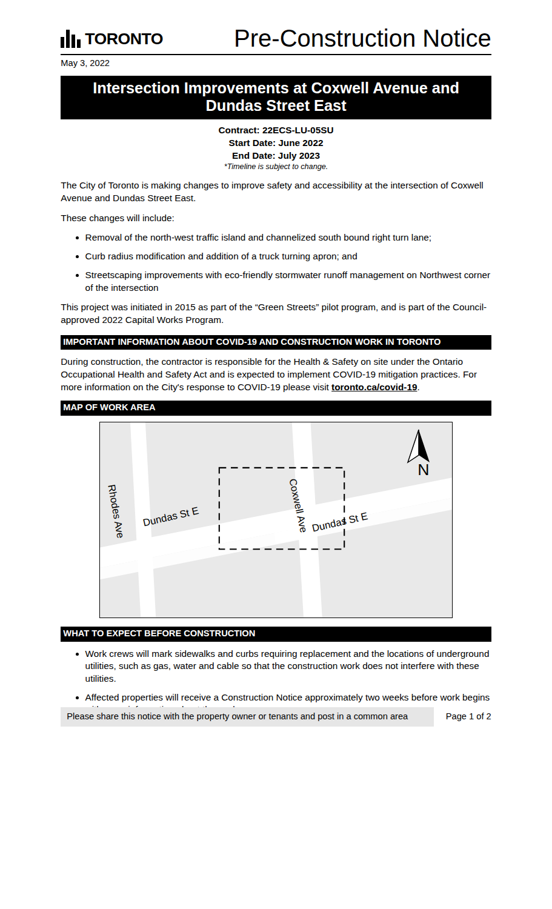TORONTO
Pre-Construction Notice
May 3, 2022
Intersection Improvements at Coxwell Avenue and
Dundas Street East
Contract: 22ECS-LU-05SU
Start Date: June 2022
End Date: July 2023
*Timeline is subject to change.
The City of Toronto is making changes to improve safety and accessibility at the intersection of Coxwell Avenue and Dundas Street East.
These changes will include:
Removal of the north-west traffic island and channelized south bound right turn lane;
Curb radius modification and addition of a truck turning apron; and
Streetscaping improvements with eco-friendly stormwater runoff management on Northwest corner of the intersection
This project was initiated in 2015 as part of the “Green Streets” pilot program, and is part of the Council-approved 2022 Capital Works Program.
IMPORTANT INFORMATION ABOUT COVID-19 AND CONSTRUCTION WORK IN TORONTO
During construction, the contractor is responsible for the Health & Safety on site under the Ontario Occupational Health and Safety Act and is expected to implement COVID-19 mitigation practices. For more information on the City's response to COVID-19 please visit toronto.ca/covid-19.
MAP OF WORK AREA
Rhodes Ave
Dundas St E
Coxwell Ave
Dundas St E
N
WHAT TO EXPECT BEFORE CONSTRUCTION
Work crews will mark sidewalks and curbs requiring replacement and the locations of underground utilities, such as gas, water and cable so that the construction work does not interfere with these utilities.
Affected properties will receive a Construction Notice approximately two weeks before work begins with more information about the work.
Please share this notice with the property owner or tenants and post in a common area
Page 1 of 2